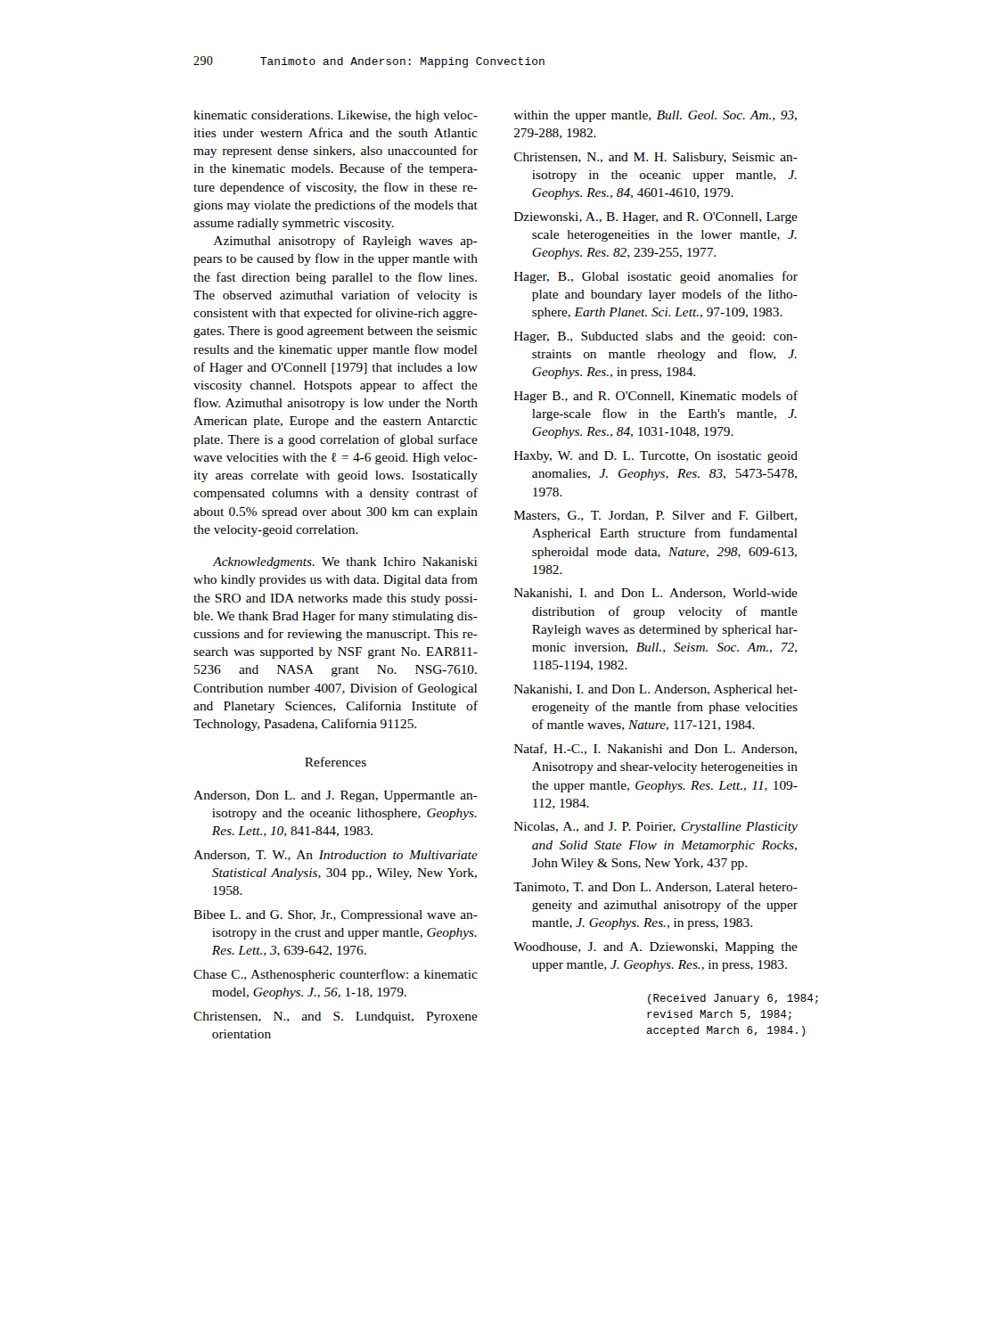290 Tanimoto and Anderson: Mapping Convection
kinematic considerations. Likewise, the high velocities under western Africa and the south Atlantic may represent dense sinkers, also unaccounted for in the kinematic models. Because of the temperature dependence of viscosity, the flow in these regions may violate the predictions of the models that assume radially symmetric viscosity.
Azimuthal anisotropy of Rayleigh waves appears to be caused by flow in the upper mantle with the fast direction being parallel to the flow lines. The observed azimuthal variation of velocity is consistent with that expected for olivine-rich aggregates. There is good agreement between the seismic results and the kinematic upper mantle flow model of Hager and O'Connell [1979] that includes a low viscosity channel. Hotspots appear to affect the flow. Azimuthal anisotropy is low under the North American plate, Europe and the eastern Antarctic plate. There is a good correlation of global surface wave velocities with the ℓ = 4-6 geoid. High velocity areas correlate with geoid lows. Isostatically compensated columns with a density contrast of about 0.5% spread over about 300 km can explain the velocity-geoid correlation.
Acknowledgments. We thank Ichiro Nakaniski who kindly provides us with data. Digital data from the SRO and IDA networks made this study possible. We thank Brad Hager for many stimulating discussions and for reviewing the manuscript. This research was supported by NSF grant No. EAR811-5236 and NASA grant No. NSG-7610. Contribution number 4007, Division of Geological and Planetary Sciences, California Institute of Technology, Pasadena, California 91125.
References
Anderson, Don L. and J. Regan, Uppermantle anisotropy and the oceanic lithosphere, Geophys. Res. Lett., 10, 841-844, 1983.
Anderson, T. W., An Introduction to Multivariate Statistical Analysis, 304 pp., Wiley, New York, 1958.
Bibee L. and G. Shor, Jr., Compressional wave anisotropy in the crust and upper mantle, Geophys. Res. Lett., 3, 639-642, 1976.
Chase C., Asthenospheric counterflow: a kinematic model, Geophys. J., 56, 1-18, 1979.
Christensen, N., and S. Lundquist, Pyroxene orientation
within the upper mantle, Bull. Geol. Soc. Am., 93, 279-288, 1982.
Christensen, N., and M. H. Salisbury, Seismic anisotropy in the oceanic upper mantle, J. Geophys. Res., 84, 4601-4610, 1979.
Dziewonski, A., B. Hager, and R. O'Connell, Large scale heterogeneities in the lower mantle, J. Geophys. Res. 82, 239-255, 1977.
Hager, B., Global isostatic geoid anomalies for plate and boundary layer models of the lithosphere, Earth Planet. Sci. Lett., 97-109, 1983.
Hager, B., Subducted slabs and the geoid: constraints on mantle rheology and flow, J. Geophys. Res., in press, 1984.
Hager B., and R. O'Connell, Kinematic models of large-scale flow in the Earth's mantle, J. Geophys. Res., 84, 1031-1048, 1979.
Haxby, W. and D. L. Turcotte, On isostatic geoid anomalies, J. Geophys, Res. 83, 5473-5478, 1978.
Masters, G., T. Jordan, P. Silver and F. Gilbert, Aspherical Earth structure from fundamental spheroidal mode data, Nature, 298, 609-613, 1982.
Nakanishi, I. and Don L. Anderson, World-wide distribution of group velocity of mantle Rayleigh waves as determined by spherical harmonic inversion, Bull., Seism. Soc. Am., 72, 1185-1194, 1982.
Nakanishi, I. and Don L. Anderson, Aspherical heterogeneity of the mantle from phase velocities of mantle waves, Nature, 117-121, 1984.
Nataf, H.-C., I. Nakanishi and Don L. Anderson, Anisotropy and shear-velocity heterogeneities in the upper mantle, Geophys. Res. Lett., 11, 109-112, 1984.
Nicolas, A., and J. P. Poirier, Crystalline Plasticity and Solid State Flow in Metamorphic Rocks, John Wiley & Sons, New York, 437 pp.
Tanimoto, T. and Don L. Anderson, Lateral heterogeneity and azimuthal anisotropy of the upper mantle, J. Geophys. Res., in press, 1983.
Woodhouse, J. and A. Dziewonski, Mapping the upper mantle, J. Geophys. Res., in press, 1983.
(Received January 6, 1984;
revised March 5, 1984;
accepted March 6, 1984.)